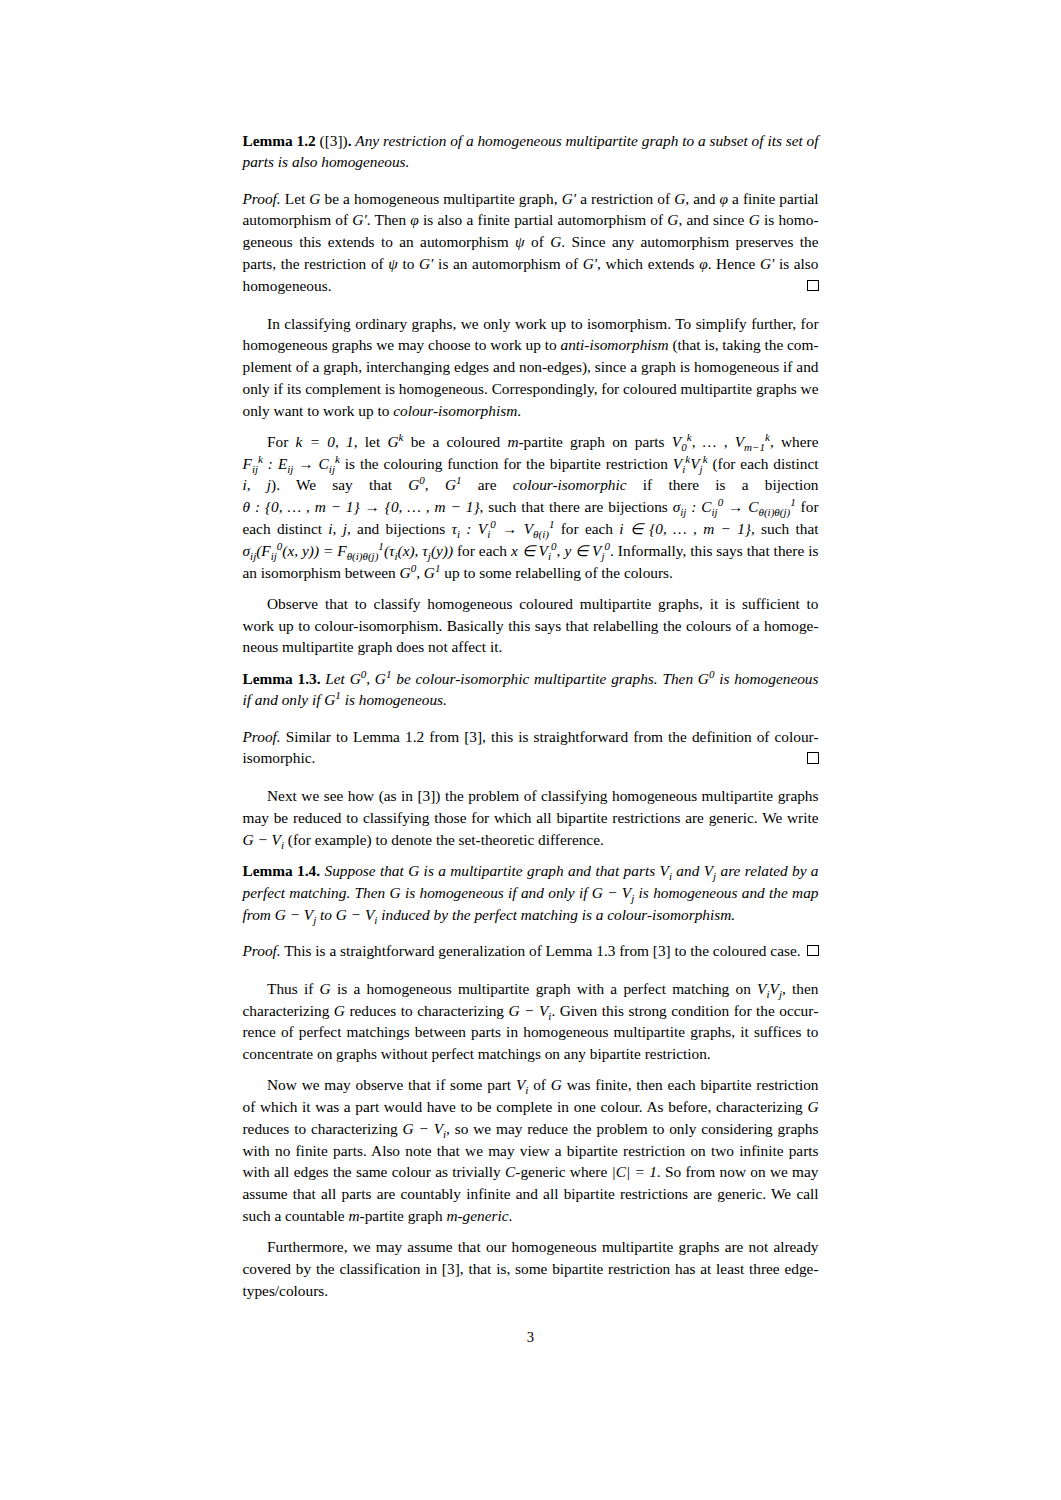Lemma 1.2 ([3]). Any restriction of a homogeneous multipartite graph to a subset of its set of parts is also homogeneous.
Proof. Let G be a homogeneous multipartite graph, G′ a restriction of G, and φ a finite partial automorphism of G′. Then φ is also a finite partial automorphism of G, and since G is homogeneous this extends to an automorphism ψ of G. Since any automorphism preserves the parts, the restriction of ψ to G′ is an automorphism of G′, which extends φ. Hence G′ is also homogeneous.
In classifying ordinary graphs, we only work up to isomorphism. To simplify further, for homogeneous graphs we may choose to work up to anti-isomorphism (that is, taking the complement of a graph, interchanging edges and non-edges), since a graph is homogeneous if and only if its complement is homogeneous. Correspondingly, for coloured multipartite graphs we only want to work up to colour-isomorphism.
For k = 0, 1, let Gk be a coloured m-partite graph on parts V0k, … , Vm−1k, where Fijk : Eij → Cijk is the colouring function for the bipartite restriction VikVjk (for each distinct i, j). We say that G0, G1 are colour-isomorphic if there is a bijection θ : {0, … , m − 1} → {0, … , m − 1}, such that there are bijections σij : Cij0 → Cθ(i)θ(j)1 for each distinct i, j, and bijections τi : Vi0 → Vθ(i)1 for each i ∈ {0, … , m − 1}, such that σij(Fij0(x, y)) = Fθ(i)θ(j)1(τi(x), τj(y)) for each x ∈ Vi0, y ∈ Vj0. Informally, this says that there is an isomorphism between G0, G1 up to some relabelling of the colours.
Observe that to classify homogeneous coloured multipartite graphs, it is sufficient to work up to colour-isomorphism. Basically this says that relabelling the colours of a homogeneous multipartite graph does not affect it.
Lemma 1.3. Let G0, G1 be colour-isomorphic multipartite graphs. Then G0 is homogeneous if and only if G1 is homogeneous.
Proof. Similar to Lemma 1.2 from [3], this is straightforward from the definition of colour-isomorphic.
Next we see how (as in [3]) the problem of classifying homogeneous multipartite graphs may be reduced to classifying those for which all bipartite restrictions are generic. We write G − Vi (for example) to denote the set-theoretic difference.
Lemma 1.4. Suppose that G is a multipartite graph and that parts Vi and Vj are related by a perfect matching. Then G is homogeneous if and only if G − Vj is homogeneous and the map from G − Vj to G − Vi induced by the perfect matching is a colour-isomorphism.
Proof. This is a straightforward generalization of Lemma 1.3 from [3] to the coloured case.
Thus if G is a homogeneous multipartite graph with a perfect matching on ViVj, then characterizing G reduces to characterizing G − Vi. Given this strong condition for the occurrence of perfect matchings between parts in homogeneous multipartite graphs, it suffices to concentrate on graphs without perfect matchings on any bipartite restriction.
Now we may observe that if some part Vi of G was finite, then each bipartite restriction of which it was a part would have to be complete in one colour. As before, characterizing G reduces to characterizing G − Vi, so we may reduce the problem to only considering graphs with no finite parts. Also note that we may view a bipartite restriction on two infinite parts with all edges the same colour as trivially C-generic where |C| = 1. So from now on we may assume that all parts are countably infinite and all bipartite restrictions are generic. We call such a countable m-partite graph m-generic.
Furthermore, we may assume that our homogeneous multipartite graphs are not already covered by the classification in [3], that is, some bipartite restriction has at least three edge-types/colours.
3